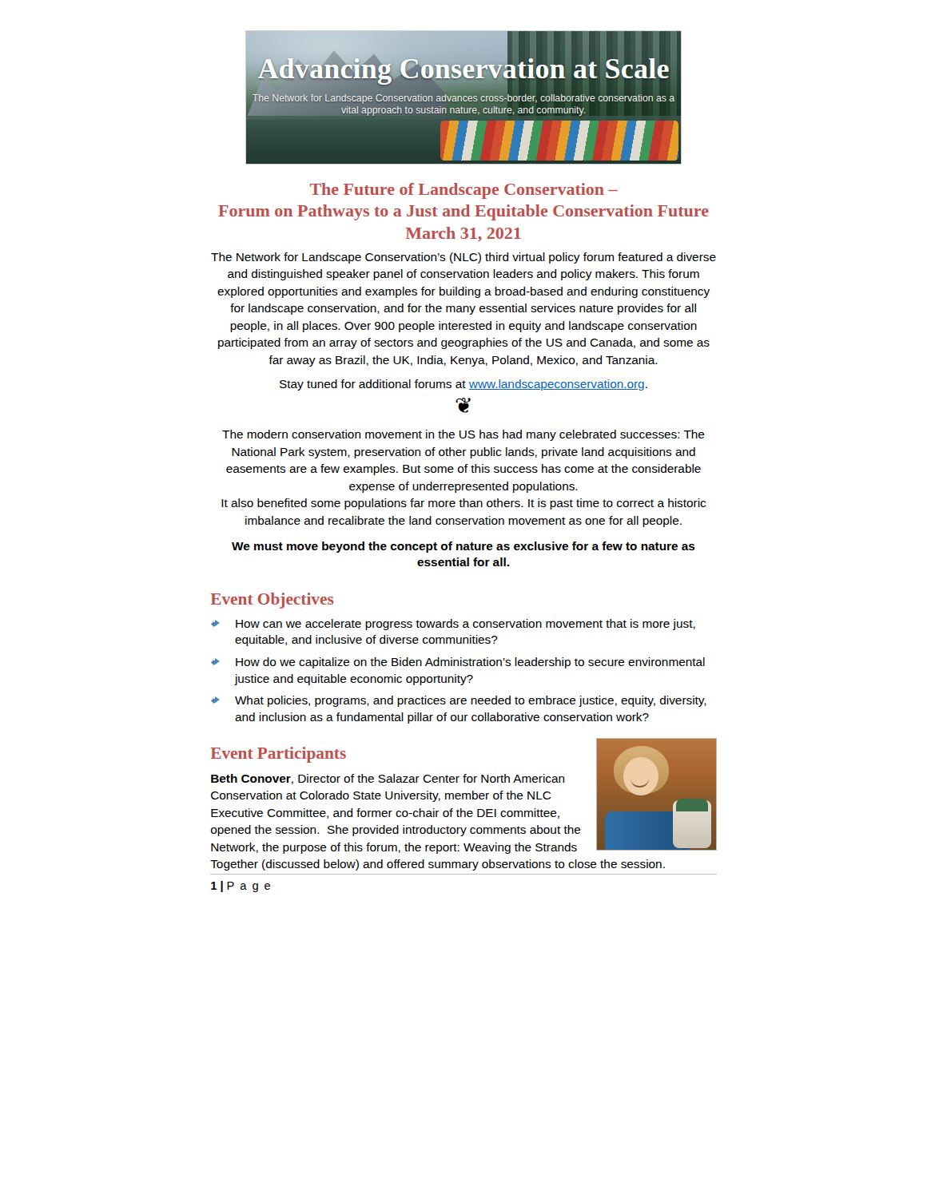Advancing Conservation at Scale
The Network for Landscape Conservation advances cross-border, collaborative conservation as a vital approach to sustain nature, culture, and community.
The Future of Landscape Conservation – Forum on Pathways to a Just and Equitable Conservation Future March 31, 2021
The Network for Landscape Conservation’s (NLC) third virtual policy forum featured a diverse and distinguished speaker panel of conservation leaders and policy makers. This forum explored opportunities and examples for building a broad-based and enduring constituency for landscape conservation, and for the many essential services nature provides for all people, in all places. Over 900 people interested in equity and landscape conservation participated from an array of sectors and geographies of the US and Canada, and some as far away as Brazil, the UK, India, Kenya, Poland, Mexico, and Tanzania.
Stay tuned for additional forums at www.landscapeconservation.org.
❦
The modern conservation movement in the US has had many celebrated successes: The National Park system, preservation of other public lands, private land acquisitions and easements are a few examples. But some of this success has come at the considerable expense of underrepresented populations.
It also benefited some populations far more than others. It is past time to correct a historic imbalance and recalibrate the land conservation movement as one for all people.
We must move beyond the concept of nature as exclusive for a few to nature as essential for all.
Event Objectives
How can we accelerate progress towards a conservation movement that is more just, equitable, and inclusive of diverse communities?
How do we capitalize on the Biden Administration’s leadership to secure environmental justice and equitable economic opportunity?
What policies, programs, and practices are needed to embrace justice, equity, diversity, and inclusion as a fundamental pillar of our collaborative conservation work?
Event Participants
Beth Conover, Director of the Salazar Center for North American Conservation at Colorado State University, member of the NLC Executive Committee, and former co-chair of the DEI committee, opened the session. She provided introductory comments about the Network, the purpose of this forum, the report: Weaving the Strands Together (discussed below) and offered summary observations to close the session.
1 | P a g e